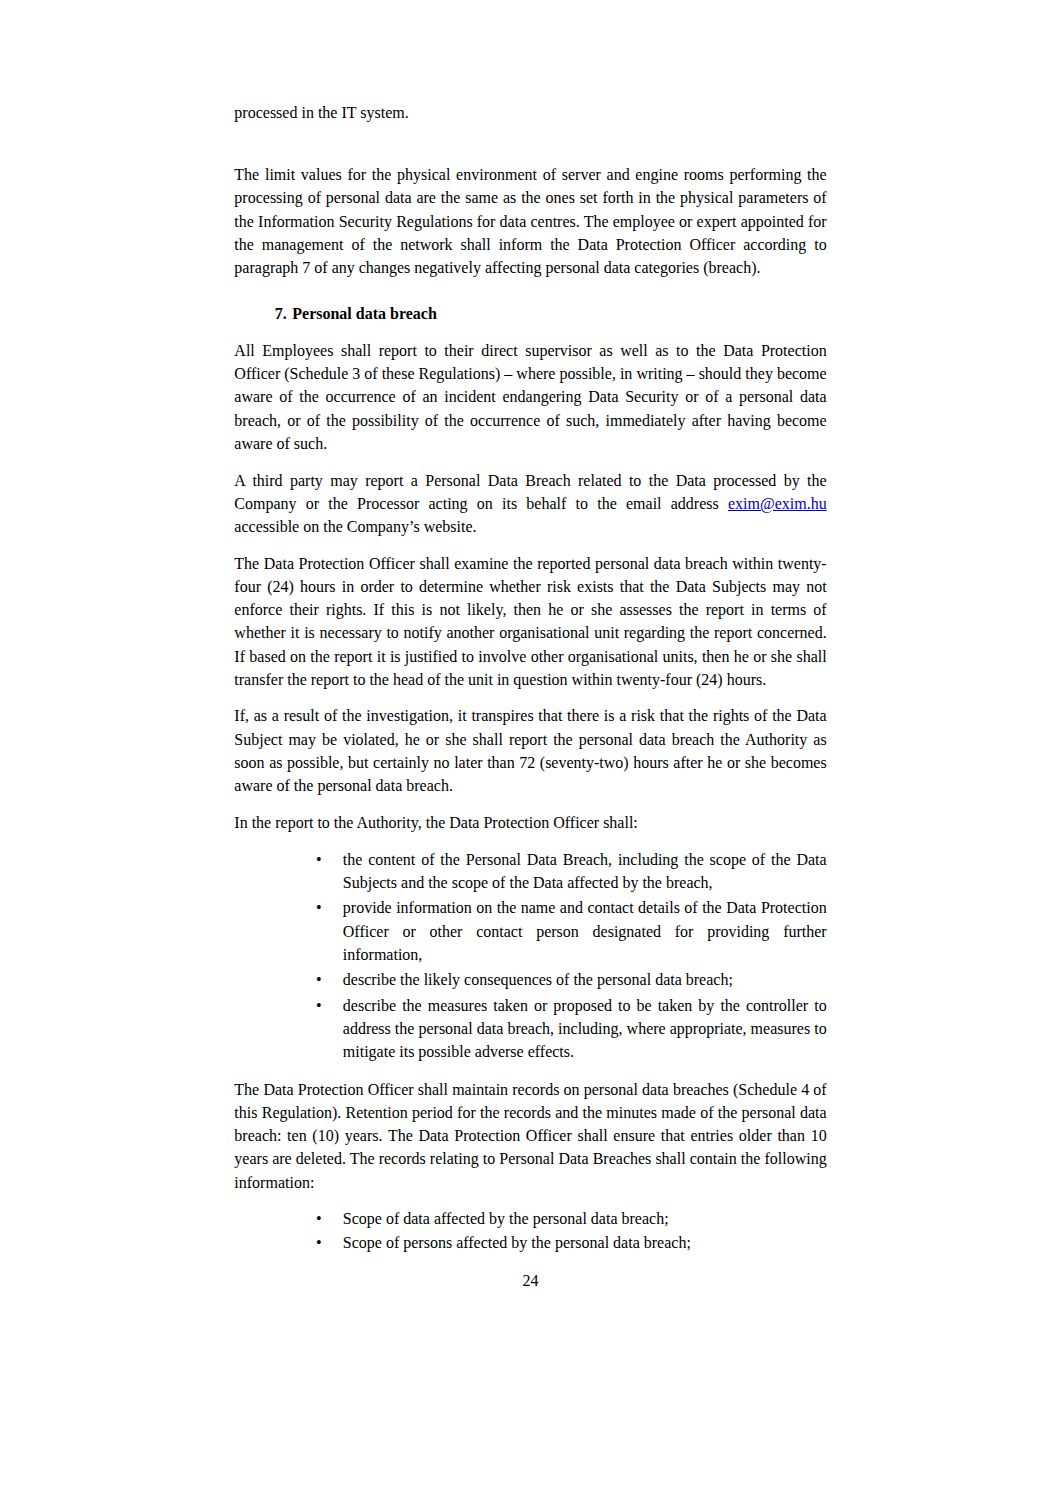processed in the IT system.
The limit values for the physical environment of server and engine rooms performing the processing of personal data are the same as the ones set forth in the physical parameters of the Information Security Regulations for data centres. The employee or expert appointed for the management of the network shall inform the Data Protection Officer according to paragraph 7 of any changes negatively affecting personal data categories (breach).
7. Personal data breach
All Employees shall report to their direct supervisor as well as to the Data Protection Officer (Schedule 3 of these Regulations) – where possible, in writing – should they become aware of the occurrence of an incident endangering Data Security or of a personal data breach, or of the possibility of the occurrence of such, immediately after having become aware of such.
A third party may report a Personal Data Breach related to the Data processed by the Company or the Processor acting on its behalf to the email address exim@exim.hu accessible on the Company’s website.
The Data Protection Officer shall examine the reported personal data breach within twenty-four (24) hours in order to determine whether risk exists that the Data Subjects may not enforce their rights. If this is not likely, then he or she assesses the report in terms of whether it is necessary to notify another organisational unit regarding the report concerned. If based on the report it is justified to involve other organisational units, then he or she shall transfer the report to the head of the unit in question within twenty-four (24) hours.
If, as a result of the investigation, it transpires that there is a risk that the rights of the Data Subject may be violated, he or she shall report the personal data breach the Authority as soon as possible, but certainly no later than 72 (seventy-two) hours after he or she becomes aware of the personal data breach.
In the report to the Authority, the Data Protection Officer shall:
the content of the Personal Data Breach, including the scope of the Data Subjects and the scope of the Data affected by the breach,
provide information on the name and contact details of the Data Protection Officer or other contact person designated for providing further information,
describe the likely consequences of the personal data breach;
describe the measures taken or proposed to be taken by the controller to address the personal data breach, including, where appropriate, measures to mitigate its possible adverse effects.
The Data Protection Officer shall maintain records on personal data breaches (Schedule 4 of this Regulation). Retention period for the records and the minutes made of the personal data breach: ten (10) years. The Data Protection Officer shall ensure that entries older than 10 years are deleted. The records relating to Personal Data Breaches shall contain the following information:
Scope of data affected by the personal data breach;
Scope of persons affected by the personal data breach;
24